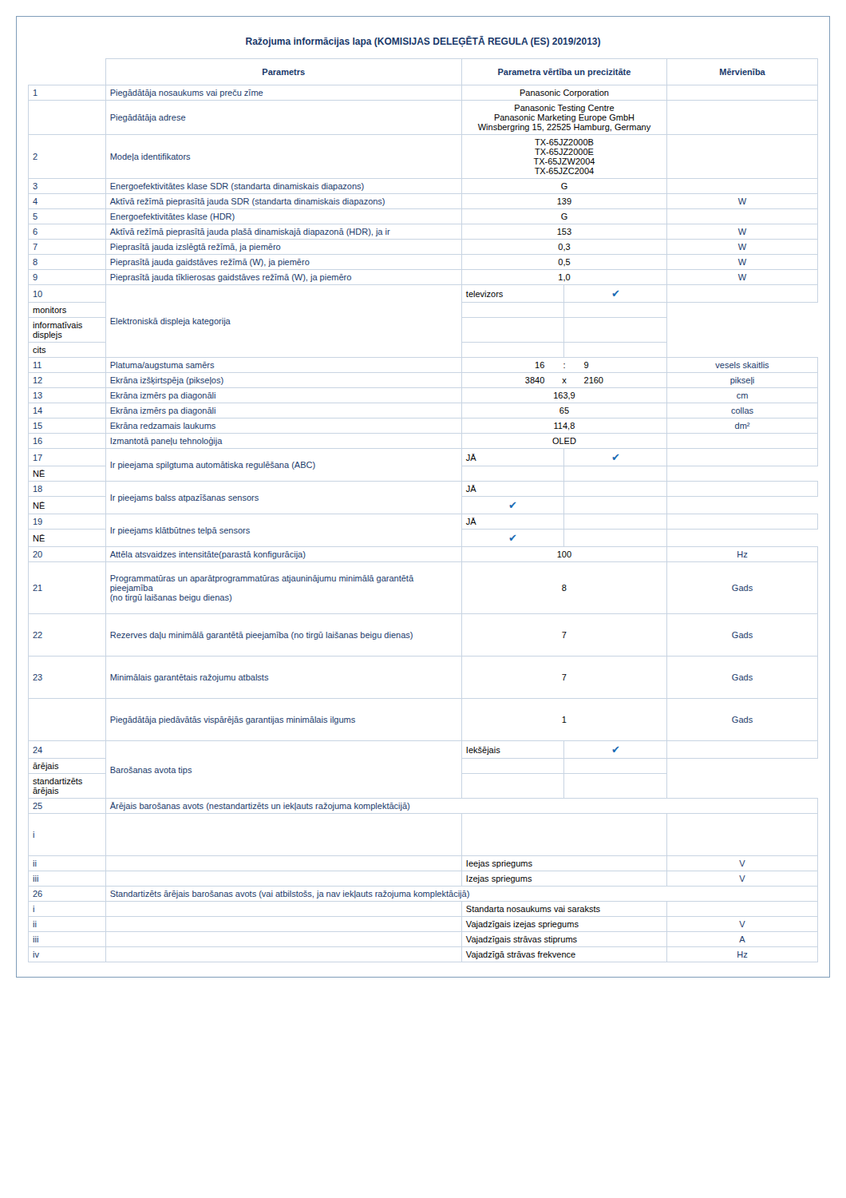Ražojuma informācijas lapa (KOMISIJAS DELEĢĒTĀ REGULA (ES) 2019/2013)
| | Parametrs | Parametra vērtība un precizitāte | Mērvienība |
| --- | --- | --- | --- |
| 1 | Piegādātāja nosaukums vai preču zīme | Panasonic Corporation | |
| | Piegādātāja adrese | Panasonic Testing Centre Panasonic Marketing Europe GmbH Winsbergring 15, 22525 Hamburg, Germany | |
| 2 | Modeļa identifikators | TX-65JZ2000B TX-65JZ2000E TX-65JZW2004 TX-65JZC2004 | |
| 3 | Energoefektivitātes klase SDR (standarta dinamiskais diapazons) | G | |
| 4 | Aktīvā režīmā pieprasītā jauda SDR (standarta dinamiskais diapazons) | 139 | W |
| 5 | Energoefektivitātes klase (HDR) | G | |
| 6 | Aktīvā režīmā pieprasītā jauda plašā dinamiskajā diapazonā (HDR), ja ir | 153 | W |
| 7 | Pieprasītā jauda izslēgtā režīmā, ja piemēro | 0,3 | W |
| 8 | Pieprasītā jauda gaidstāves režīmā (W), ja piemēro | 0,5 | W |
| 9 | Pieprasītā jauda tīklierosas gaidstāves režīmā (W), ja piemēro | 1,0 | W |
| 10 | Elektroniskā displeja kategorija | televizors | ✔ | |
| monitors | | |
| informatīvais displejs | | |
| cits | | |
| 11 | Platuma/augstuma samērs | / 16 / : / 9 / | vesels skaitlis |
| 12 | Ekrāna izšķirtspēja (pikseļos) | / 3840 / x / 2160 / | pikseļi |
| 13 | Ekrāna izmērs pa diagonāli | 163,9 | cm |
| 14 | Ekrāna izmērs pa diagonāli | 65 | collas |
| 15 | Ekrāna redzamais laukums | 114,8 | dm² |
| 16 | Izmantotā paneļu tehnoloģija | OLED | |
| 17 | Ir pieejama spilgtuma automātiska regulēšana (ABC) | JĀ | ✔ | |
| NĒ | | |
| 18 | Ir pieejams balss atpazīšanas sensors | JĀ | | |
| NĒ | ✔ | |
| 19 | Ir pieejams klātbūtnes telpā sensors | JĀ | | |
| NĒ | ✔ | |
| 20 | Attēla atsvaidzes intensitāte(parastā konfigurācija) | 100 | Hz |
| 21 | Programmatūras un aparātprogrammatūras atjauninājumu minimālā garantētā pieejamība (no tirgū laišanas beigu dienas) | 8 | Gads |
| 22 | Rezerves daļu minimālā garantētā pieejamība (no tirgū laišanas beigu dienas) | 7 | Gads |
| 23 | Minimālais garantētais ražojumu atbalsts | 7 | Gads |
| | Piegādātāja piedāvātās vispārējās garantijas minimālais ilgums | 1 | Gads |
| 24 | Barošanas avota tips | Iekšējais | ✔ | |
| ārējais | | |
| standartizēts ārējais | | |
| 25 | Ārējais barošanas avots (nestandartizēts un iekļauts ražojuma komplektācijā) |
| i | | | |
| ii | | Ieejas spriegums | V |
| iii | | Izejas spriegums | V |
| 26 | Standartizēts ārējais barošanas avots (vai atbilstošs, ja nav iekļauts ražojuma komplektācijā) |
| i | | Standarta nosaukums vai saraksts | |
| ii | | Vajadzīgais izejas spriegums | V |
| iii | | Vajadzīgais strāvas stiprums | A |
| iv | | Vajadzīgā strāvas frekvence | Hz |